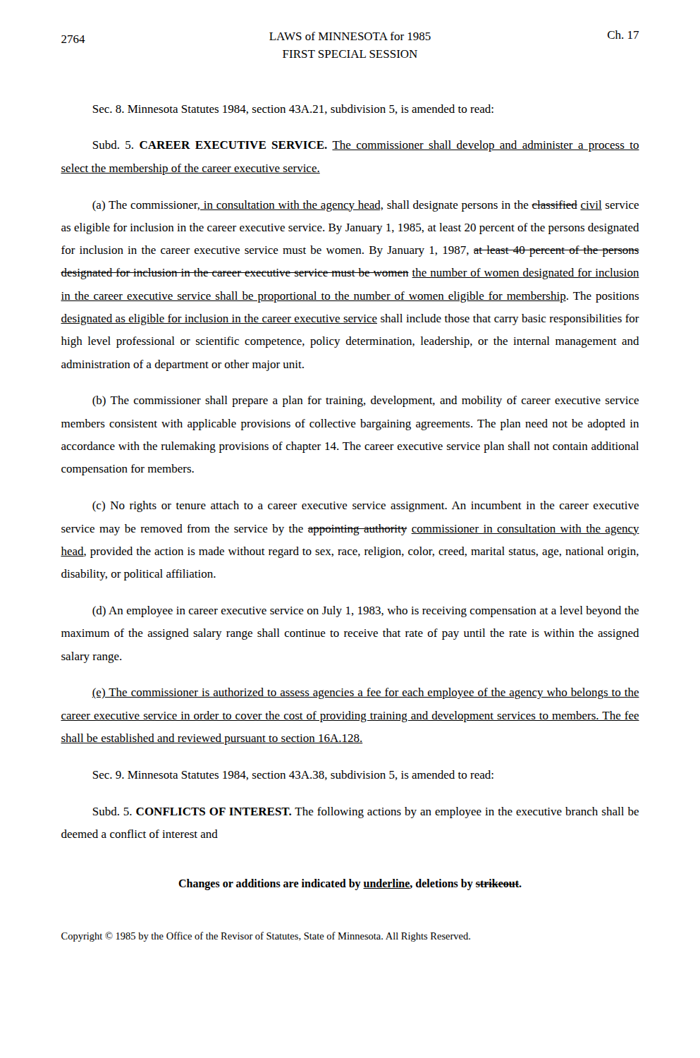2764 Ch. 17
LAWS of MINNESOTA for 1985
FIRST SPECIAL SESSION
Sec. 8. Minnesota Statutes 1984, section 43A.21, subdivision 5, is amended to read:
Subd. 5. CAREER EXECUTIVE SERVICE. The commissioner shall develop and administer a process to select the membership of the career executive service.
(a) The commissioner, in consultation with the agency head, shall designate persons in the classified civil service as eligible for inclusion in the career executive service. By January 1, 1985, at least 20 percent of the persons designated for inclusion in the career executive service must be women. By January 1, 1987, at least 40 percent of the persons designated for inclusion in the career executive service must be women the number of women designated for inclusion in the career executive service shall be proportional to the number of women eligible for membership. The positions designated as eligible for inclusion in the career executive service shall include those that carry basic responsibilities for high level professional or scientific competence, policy determination, leadership, or the internal management and administration of a department or other major unit.
(b) The commissioner shall prepare a plan for training, development, and mobility of career executive service members consistent with applicable provisions of collective bargaining agreements. The plan need not be adopted in accordance with the rulemaking provisions of chapter 14. The career executive service plan shall not contain additional compensation for members.
(c) No rights or tenure attach to a career executive service assignment. An incumbent in the career executive service may be removed from the service by the appointing authority commissioner in consultation with the agency head, provided the action is made without regard to sex, race, religion, color, creed, marital status, age, national origin, disability, or political affiliation.
(d) An employee in career executive service on July 1, 1983, who is receiving compensation at a level beyond the maximum of the assigned salary range shall continue to receive that rate of pay until the rate is within the assigned salary range.
(e) The commissioner is authorized to assess agencies a fee for each employee of the agency who belongs to the career executive service in order to cover the cost of providing training and development services to members. The fee shall be established and reviewed pursuant to section 16A.128.
Sec. 9. Minnesota Statutes 1984, section 43A.38, subdivision 5, is amended to read:
Subd. 5. CONFLICTS OF INTEREST. The following actions by an employee in the executive branch shall be deemed a conflict of interest and
Changes or additions are indicated by underline, deletions by strikeout.
Copyright © 1985 by the Office of the Revisor of Statutes, State of Minnesota. All Rights Reserved.